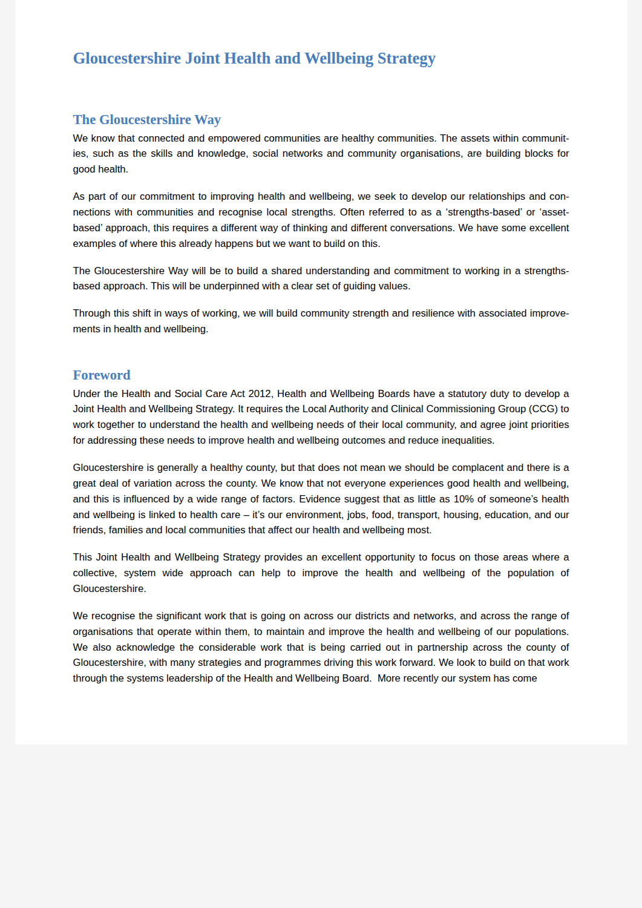Gloucestershire Joint Health and Wellbeing Strategy
The Gloucestershire Way
We know that connected and empowered communities are healthy communities. The assets within communities, such as the skills and knowledge, social networks and community organisations, are building blocks for good health.
As part of our commitment to improving health and wellbeing, we seek to develop our relationships and connections with communities and recognise local strengths. Often referred to as a ‘strengths-based’ or ‘asset-based’ approach, this requires a different way of thinking and different conversations. We have some excellent examples of where this already happens but we want to build on this.
The Gloucestershire Way will be to build a shared understanding and commitment to working in a strengths-based approach. This will be underpinned with a clear set of guiding values.
Through this shift in ways of working, we will build community strength and resilience with associated improvements in health and wellbeing.
Foreword
Under the Health and Social Care Act 2012, Health and Wellbeing Boards have a statutory duty to develop a Joint Health and Wellbeing Strategy. It requires the Local Authority and Clinical Commissioning Group (CCG) to work together to understand the health and wellbeing needs of their local community, and agree joint priorities for addressing these needs to improve health and wellbeing outcomes and reduce inequalities.
Gloucestershire is generally a healthy county, but that does not mean we should be complacent and there is a great deal of variation across the county. We know that not everyone experiences good health and wellbeing, and this is influenced by a wide range of factors. Evidence suggest that as little as 10% of someone’s health and wellbeing is linked to health care – it’s our environment, jobs, food, transport, housing, education, and our friends, families and local communities that affect our health and wellbeing most.
This Joint Health and Wellbeing Strategy provides an excellent opportunity to focus on those areas where a collective, system wide approach can help to improve the health and wellbeing of the population of Gloucestershire.
We recognise the significant work that is going on across our districts and networks, and across the range of organisations that operate within them, to maintain and improve the health and wellbeing of our populations. We also acknowledge the considerable work that is being carried out in partnership across the county of Gloucestershire, with many strategies and programmes driving this work forward. We look to build on that work through the systems leadership of the Health and Wellbeing Board. More recently our system has come